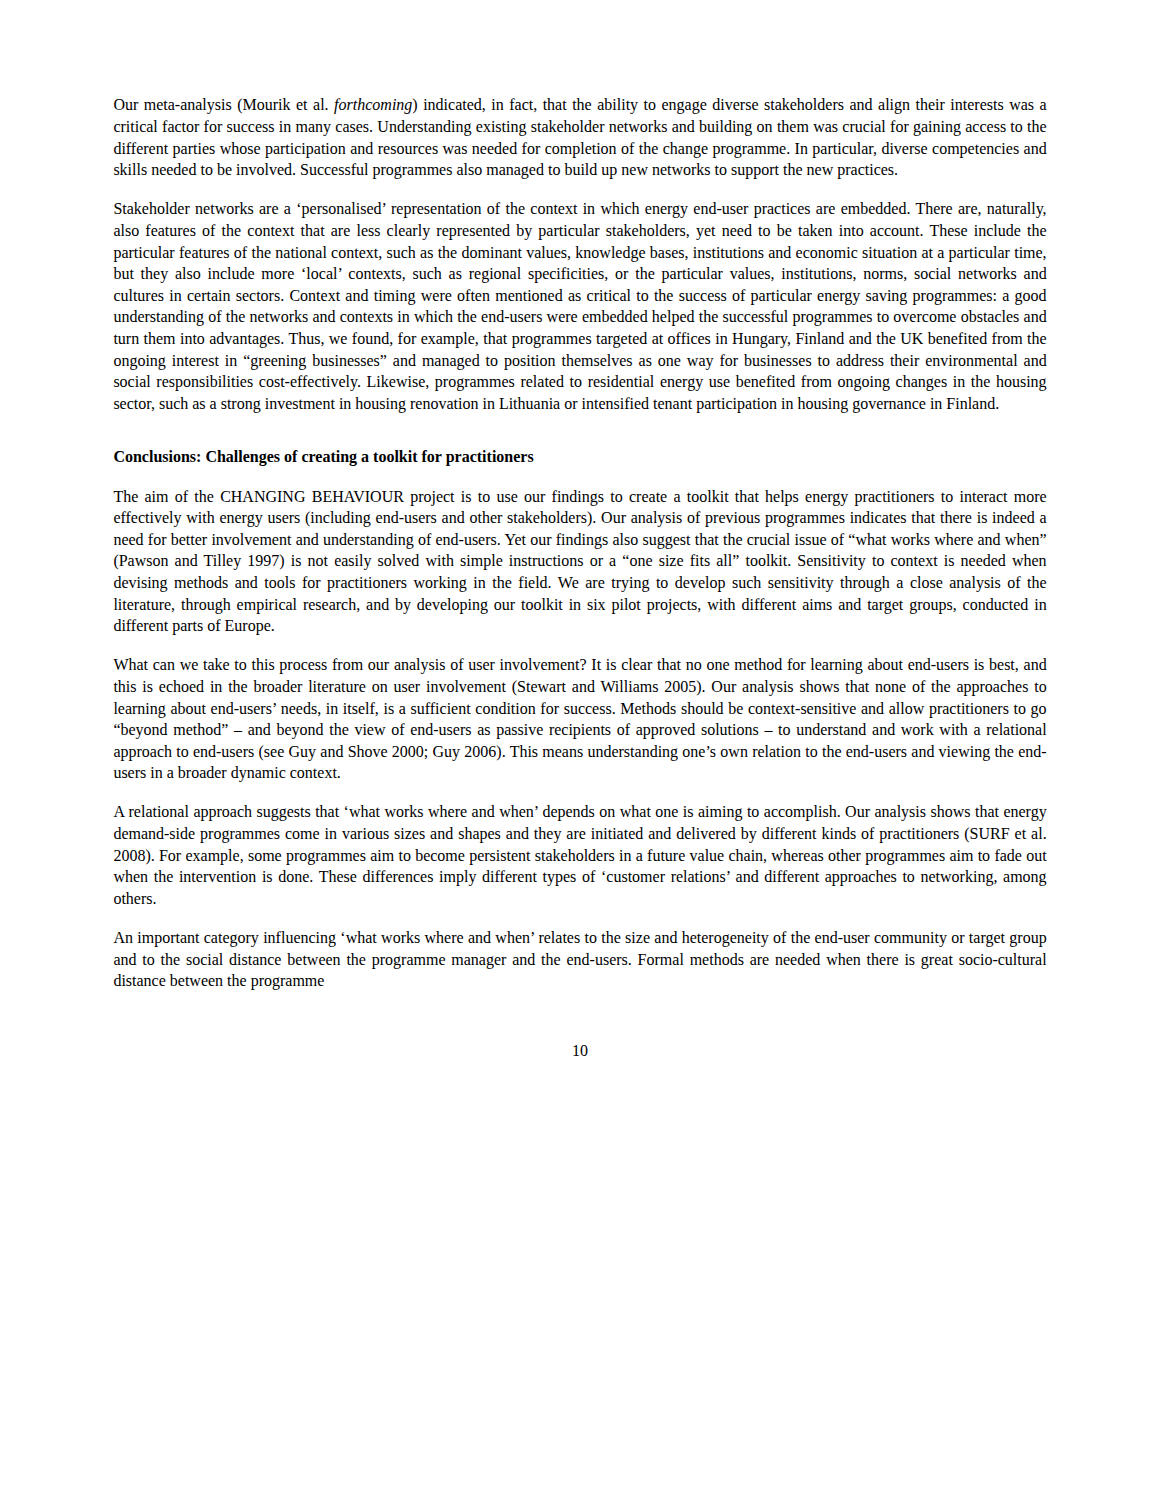Our meta-analysis (Mourik et al. forthcoming) indicated, in fact, that the ability to engage diverse stakeholders and align their interests was a critical factor for success in many cases. Understanding existing stakeholder networks and building on them was crucial for gaining access to the different parties whose participation and resources was needed for completion of the change programme. In particular, diverse competencies and skills needed to be involved. Successful programmes also managed to build up new networks to support the new practices.
Stakeholder networks are a ‘personalised’ representation of the context in which energy end-user practices are embedded. There are, naturally, also features of the context that are less clearly represented by particular stakeholders, yet need to be taken into account. These include the particular features of the national context, such as the dominant values, knowledge bases, institutions and economic situation at a particular time, but they also include more ‘local’ contexts, such as regional specificities, or the particular values, institutions, norms, social networks and cultures in certain sectors. Context and timing were often mentioned as critical to the success of particular energy saving programmes: a good understanding of the networks and contexts in which the end-users were embedded helped the successful programmes to overcome obstacles and turn them into advantages. Thus, we found, for example, that programmes targeted at offices in Hungary, Finland and the UK benefited from the ongoing interest in “greening businesses” and managed to position themselves as one way for businesses to address their environmental and social responsibilities cost-effectively. Likewise, programmes related to residential energy use benefited from ongoing changes in the housing sector, such as a strong investment in housing renovation in Lithuania or intensified tenant participation in housing governance in Finland.
Conclusions: Challenges of creating a toolkit for practitioners
The aim of the CHANGING BEHAVIOUR project is to use our findings to create a toolkit that helps energy practitioners to interact more effectively with energy users (including end-users and other stakeholders). Our analysis of previous programmes indicates that there is indeed a need for better involvement and understanding of end-users. Yet our findings also suggest that the crucial issue of “what works where and when” (Pawson and Tilley 1997) is not easily solved with simple instructions or a “one size fits all” toolkit. Sensitivity to context is needed when devising methods and tools for practitioners working in the field. We are trying to develop such sensitivity through a close analysis of the literature, through empirical research, and by developing our toolkit in six pilot projects, with different aims and target groups, conducted in different parts of Europe.
What can we take to this process from our analysis of user involvement? It is clear that no one method for learning about end-users is best, and this is echoed in the broader literature on user involvement (Stewart and Williams 2005). Our analysis shows that none of the approaches to learning about end-users’ needs, in itself, is a sufficient condition for success. Methods should be context-sensitive and allow practitioners to go “beyond method” – and beyond the view of end-users as passive recipients of approved solutions – to understand and work with a relational approach to end-users (see Guy and Shove 2000; Guy 2006). This means understanding one’s own relation to the end-users and viewing the end-users in a broader dynamic context.
A relational approach suggests that ‘what works where and when’ depends on what one is aiming to accomplish. Our analysis shows that energy demand-side programmes come in various sizes and shapes and they are initiated and delivered by different kinds of practitioners (SURF et al. 2008). For example, some programmes aim to become persistent stakeholders in a future value chain, whereas other programmes aim to fade out when the intervention is done. These differences imply different types of ‘customer relations’ and different approaches to networking, among others.
An important category influencing ‘what works where and when’ relates to the size and heterogeneity of the end-user community or target group and to the social distance between the programme manager and the end-users. Formal methods are needed when there is great socio-cultural distance between the programme
10